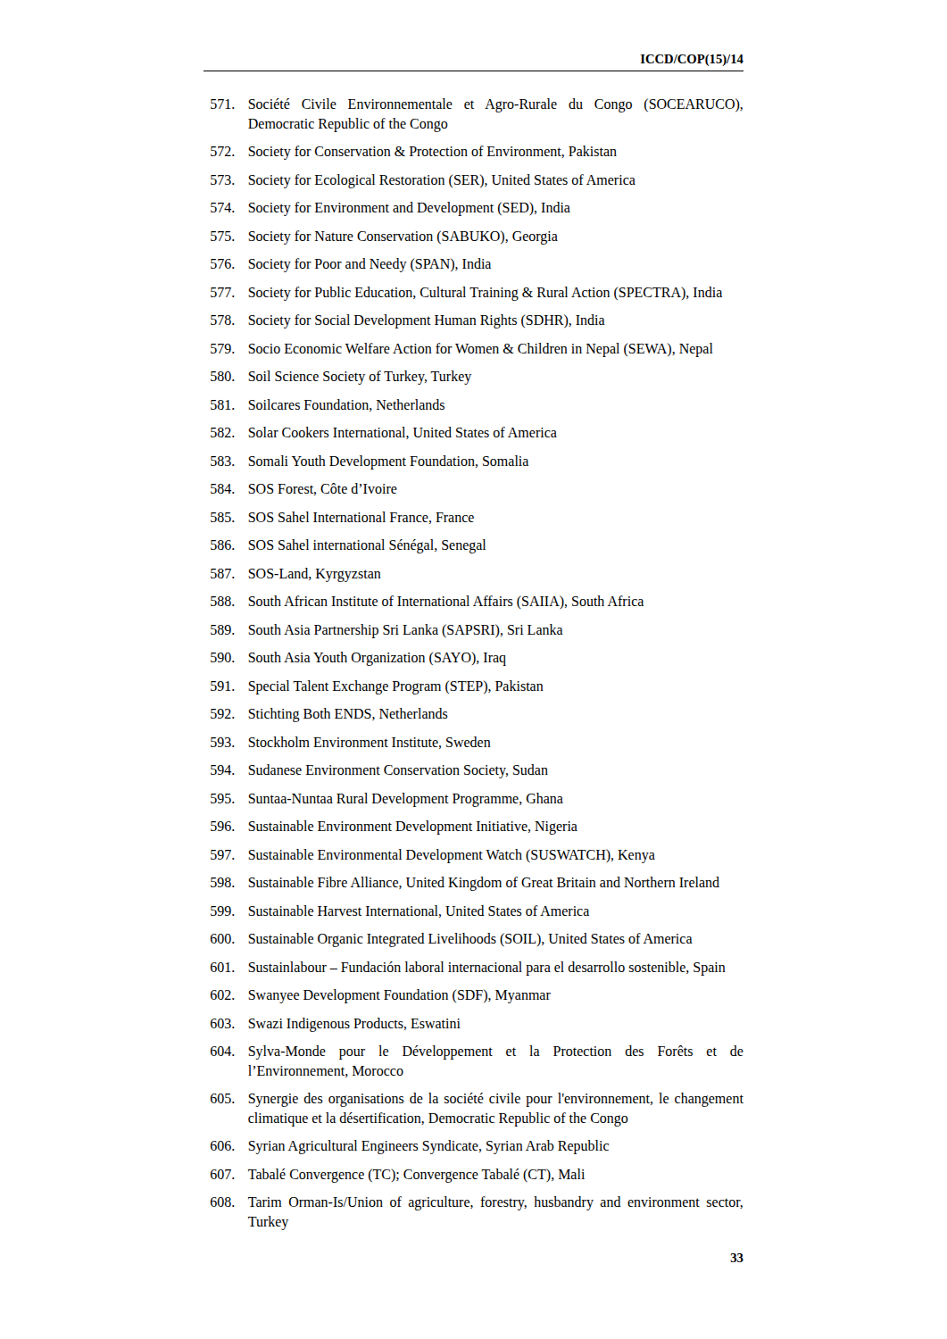ICCD/COP(15)/14
571. Société Civile Environnementale et Agro-Rurale du Congo (SOCEARUCO), Democratic Republic of the Congo
572. Society for Conservation & Protection of Environment, Pakistan
573. Society for Ecological Restoration (SER), United States of America
574. Society for Environment and Development (SED), India
575. Society for Nature Conservation (SABUKO), Georgia
576. Society for Poor and Needy (SPAN), India
577. Society for Public Education, Cultural Training & Rural Action (SPECTRA), India
578. Society for Social Development Human Rights (SDHR), India
579. Socio Economic Welfare Action for Women & Children in Nepal (SEWA), Nepal
580. Soil Science Society of Turkey, Turkey
581. Soilcares Foundation, Netherlands
582. Solar Cookers International, United States of America
583. Somali Youth Development Foundation, Somalia
584. SOS Forest, Côte d’Ivoire
585. SOS Sahel International France, France
586. SOS Sahel international Sénégal, Senegal
587. SOS-Land, Kyrgyzstan
588. South African Institute of International Affairs (SAIIA), South Africa
589. South Asia Partnership Sri Lanka (SAPSRI), Sri Lanka
590. South Asia Youth Organization (SAYO), Iraq
591. Special Talent Exchange Program (STEP), Pakistan
592. Stichting Both ENDS, Netherlands
593. Stockholm Environment Institute, Sweden
594. Sudanese Environment Conservation Society, Sudan
595. Suntaa-Nuntaa Rural Development Programme, Ghana
596. Sustainable Environment Development Initiative, Nigeria
597. Sustainable Environmental Development Watch (SUSWATCH), Kenya
598. Sustainable Fibre Alliance, United Kingdom of Great Britain and Northern Ireland
599. Sustainable Harvest International, United States of America
600. Sustainable Organic Integrated Livelihoods (SOIL), United States of America
601. Sustainlabour – Fundación laboral internacional para el desarrollo sostenible, Spain
602. Swanyee Development Foundation (SDF), Myanmar
603. Swazi Indigenous Products, Eswatini
604. Sylva-Monde pour le Développement et la Protection des Forêts et de l’Environnement, Morocco
605. Synergie des organisations de la société civile pour l'environnement, le changement climatique et la désertification, Democratic Republic of the Congo
606. Syrian Agricultural Engineers Syndicate, Syrian Arab Republic
607. Tabalé Convergence (TC); Convergence Tabalé (CT), Mali
608. Tarim Orman-Is/Union of agriculture, forestry, husbandry and environment sector, Turkey
33